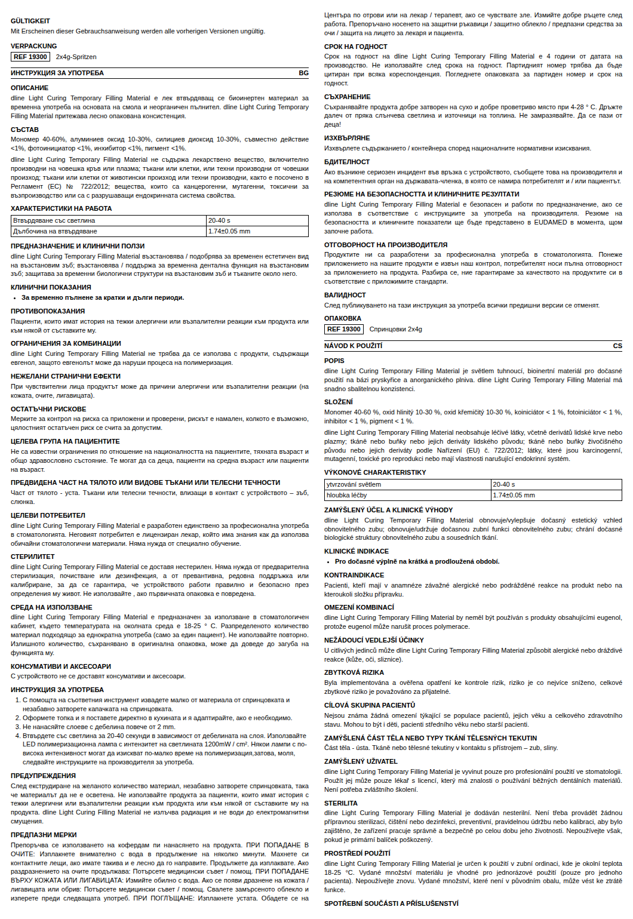GÜLTIGKEIT
Mit Erscheinen dieser Gebrauchsanweisung werden alle vorherigen Versionen ungültig.
VERPACKUNG
REF 193002x4g-Spritzen
ИНСТРУКЦИЯ ЗА УПОТРЕБА BG
ОПИСАНИЕ
dline Light Curing Temporary Filling Material е лек втвърдяващ се биоинертен материал за временна употреба на основата на смола и неорганичен пълнител. dline Light Curing Temporary Filling Material притежава лесно опакована консистенция.
СЪСТАВ
Мономер 40-60%, алуминиев оксид 10-30%, силициев диоксид 10-30%, съвместно действие <1%, фотоинициатор <1%, инхибитор <1%, пигмент <1%.
dline Light Curing Temporary Filling Material не съдържа лекарствено вещество, включително производни на човешка кръв или плазма; тъкани или клетки, или техни производни от човешки произход; тъкани или клетки от животински произход или техни производни, както е посочено в Регламент (ЕС) № 722/2012; вещества, които са канцерогенни, мутагенни, токсични за възпроизводство или са с разрушаващи ендокринната система свойства.
ХАРАКТЕРИСТИКИ НА РАБОТА
| Втвърдяване със светлина | 20-40 s |
| Дълбочина на втвърдяване | 1.74±0.05 mm |
ПРЕДНАЗНАЧЕНИЕ И КЛИНИЧНИ ПОЛЗИ
dline Light Curing Temporary Filling Material възстановява / подобрява за временен естетичен вид на възстановим зъб; възстановява / поддържа за временна дентална функция на възстановим зъб; защитава за временни биологични структури на възстановим зъб и тъканите около него.
КЛИНИЧНИ ПОКАЗАНИЯ
За временно пълнене за кратки и дълги периоди.
ПРОТИВОПОКАЗАНИЯ
Пациенти, които имат история на тежки алергични или възпалителни реакции към продукта или към някой от съставките му.
ОГРАНИЧЕНИЯ ЗА КОМБИНАЦИИ
dline Light Curing Temporary Filling Material не трябва да се използва с продукти, съдържащи евгенол, защото евгенолът може да наруши процеса на полимеризация.
НЕЖЕЛАНИ СТРАНИЧНИ ЕФЕКТИ
При чувствителни лица продуктът може да причини алергични или възпалителни реакции (на кожата, очите, лигавицата).
ОСТАТЪЧНИ РИСКОВЕ
Мерките за контрол на риска са приложени и проверени, рискът е намален, колкото е възможно, цялостният остатъчен риск се счита за допустим.
ЦЕЛЕВА ГРУПА НА ПАЦИЕНТИТЕ
Не са известни ограничения по отношение на националността на пациентите, тяхната възраст и общо здравословно състояние. Те могат да са деца, пациенти на средна възраст или пациенти на възраст.
ПРЕДВИДЕНА ЧАСТ НА ТЯЛОТО ИЛИ ВИДОВЕ ТЪКАНИ ИЛИ ТЕЛЕСНИ ТЕЧНОСТИ
Част от тялото - уста. Тъкани или телесни течности, влизащи в контакт с устройството – зъб, слюнка.
ЦЕЛЕВИ ПОТРЕБИТЕЛ
dline Light Curing Temporary Filling Material е разработен единствено за професионална употреба в стоматологията. Неговият потребител е лицензиран лекар, който има знания как да използва обичайни стоматологични материали. Няма нужда от специално обучение.
СТЕРИЛИТЕТ
dline Light Curing Temporary Filling Material се доставя нестерилен. Няма нужда от предварителна стерилизация, почистване или дезинфекция, а от превантивна, редовна поддръжка или калибриране, за да се гарантира, че устройството работи правилно и безопасно през определения му живот. Не използвайте , ако първичната опаковка е повредена.
СРЕДА НА ИЗПОЛЗВАНЕ
dline Light Curing Temporary Filling Material е предназначен за използване в стоматологичен кабинет, където температурата на околната среда е 18-25 ° C. Разпределеното количество материал подходящо за еднократна употреба (само за един пациент). Не използвайте повторно. Излишното количество, съхранявано в оригинална опаковка, може да доведе до загуба на функцията му.
КОНСУМАТИВИ И АКСЕСОАРИ
С устройството не се доставят консумативи и аксесоари.
ИНСТРУКЦИЯ ЗА УПОТРЕБА
С помощта на съответния инструмент извадете малко от материала от спринцовката и незабавно затворете капачката на спринцовката.
Оформете топка и я поставете директно в кухината и я адаптирайте, ако е необходимо.
Не нанасяйте слоеве с дебелина повече от 2 mm.
Втвърдете със светлина за 20-40 секунди в зависимост от дебелината на слоя. Използвайте LED полимеризационна лампа с интензитет на светлината 1200mW / cm². Някои лампи с по-висока интензивност могат да изискват по-малко време на полимеризация,затова, моля, следвайте инструкциите на производителя за употреба.
ПРЕДУПРЕЖДЕНИЯ
След екструдиране на желаното количество материал, незабавно затворете спринцовката, така че материалът да не е осветена. Не използвайте продукта за пациенти, които имат история с тежки алергични или възпалителни реакции към продукта или към някой от съставките му на продукта. dline Light Curing Filling Material не излъчва радиация и не води до електромагнитни смущения.
ПРЕДПАЗНИ МЕРКИ
Препоръчва се използването на кофердам пи нанасянето на продукта. ПРИ ПОПАДАНЕ В ОЧИТЕ: Изплакнете внимателно с вода в продължение на няколко минути. Махнете си контактните лещи, ако имате такива и е лесно да го направите. Продължете да изплаквате. Ако раздразнението на очите продължава: Потърсете медицински съвет / помощ. ПРИ ПОПАДАНЕ ВЪРХУ КОЖАТА ИЛИ ЛИГАВИЦАТА: Измийте обилно с вода. Ако се появи дразнене на кожата / лигавицата или обрив: Потърсете медицински съвет / помощ. Свалете замърсеното облекло и изперете преди следващата употреб. ПРИ ПОГЛЪЩАНЕ: Изплакнете устата. Обадете се на Центъра по отрови или на лекар / терапевт, ако се чувствате зле. Измийте добре ръцете след работа. Препоръчано носенето на защитни ръкавици / защитно облекло / предпазни средства за очи / защита на лицето за лекаря и пациента.
СРОК НА ГОДНОСТ
Срок на годност на dline Light Curing Temporary Filling Material е 4 години от датата на производство. Не използвайте след срока на годност. Партидният номер трябва да бъде цитиран при всяка кореспонденция. Погледнете опаковката за партиден номер и срок на годност.
СЪХРАНЕНИЕ
Съхранявайте продукта добре затворен на сухо и добре проветриво място при 4-28 ° C. Дръжте далеч от пряка слънчева светлина и източници на топлина. Не замразявайте. Да се пази от деца!
ИЗХВЪРЛЯНЕ
Изхвърлете съдържанието / контейнера според националните нормативни изисквания.
БДИТЕЛНОСТ
Ако възникне сериозен инцидент във връзка с устройството, съобщете това на производителя и на компетентния орган на държавата-членка, в която се намира потребителят и / или пациентът.
РЕЗЮМЕ НА БЕЗОПАСНОСТТА И КЛИНИЧНИТЕ РЕЗУЛТАТИ
dline Light Curing Temporary Filling Material е безопасен и работи по предназначение, ако се използва в съответствие с инструкциите за употреба на производителя. Резюме на безопасността и клиничните показатели ще бъде представено в EUDAMED в момента, щом започне работа.
ОТГОВОРНОСТ НА ПРОИЗВОДИТЕЛЯ
Продуктите ни са разработени за професионална употреба в стоматологията. Понеже приложението на нашите продукти е извън наш контрол, потребителят носи пълна отговорност за приложението на продукта. Разбира се, ние гарантираме за качеството на продуктите си в съответствие с приложимите стандарти.
ВАЛИДНОСТ
След публикуването на тази инструкция за употреба всички предишни версии се отменят.
ОПАКОВКА
REF 19300 Спринцовки 2x4g
NÁVOD K POUŽITÍ CS
POPIS
dline Light Curing Temporary Filling Material je světlem tuhnoucí, bioinertní materiál pro dočasné použití na bázi pryskyřice a anorganického plniva. dline Light Curing Temporary Filling Material má snadno sbalitelnou konzistenci.
SLOŽENÍ
Monomer 40-60 %, oxid hlinitý 10-30 %, oxid křemičitý 10-30 %, koiniciátor < 1 %, fotoiniciátor < 1 %, inhibitor < 1 %, pigment < 1 %.
dline Light Curing Temporary Filling Material neobsahuje léčivé látky, včetně derivátů lidské krve nebo plazmy; tkáně nebo buňky nebo jejich deriváty lidského původu; tkáně nebo buňky živočišného původu nebo jejich deriváty podle Nařízení (EU) č. 722/2012; látky, které jsou karcinogenní, mutagenní, toxické pro reprodukci nebo mají vlastnosti narušující endokrinní systém.
VÝKONOVÉ CHARAKTERISTIKY
| ytvrzování světlem | 20-40 s |
| hloubka léčby | 1.74±0.05 mm |
ZAMÝŠLENÝ ÚČEL A KLINICKÉ VÝHODY
dline Light Curing Temporary Filling Material obnovuje/vylepšuje dočasný estetický vzhled obnovitelného zubu; obnovuje/udržuje dočasnou zubní funkci obnovitelného zubu; chrání dočasné biologické struktury obnovitelného zubu a sousedních tkání.
KLINICKÉ INDIKACE
Pro dočasné výplně na krátká a prodloužená období.
KONTRAINDIKACE
Pacienti, kteří mají v anamnéze závažné alergické nebo podrážděné reakce na produkt nebo na kteroukoli složku přípravku.
OMEZENÍ KOMBINACÍ
dline Light Curing Temporary Filling Material by neměl být používán s produkty obsahujícími eugenol, protože eugenol může narušit proces polymerace.
NEŽÁDOUCÍ VEDLEJŠÍ ÚČINKY
U citlivých jedinců může dline Light Curing Temporary Filling Material způsobit alergické nebo dráždivé reakce (kůže, oči, sliznice).
ZBYTKOVÁ RIZIKA
Byla implementována a ověřena opatření ke kontrole rizik, riziko je co nejvíce sníženo, celkové zbytkové riziko je považováno za přijatelné.
CÍLOVÁ SKUPINA PACIENTŮ
Nejsou známa žádná omezení týkající se populace pacientů, jejich věku a celkového zdravotního stavu. Mohou to být i děti, pacienti středního věku nebo starší pacienti.
ZAMÝŠLENÁ ČÁST TĚLA NEBO TYPY TKÁNÍ TĚLESNÝCH TEKUTIN
Část těla - ústa. Tkáně nebo tělesné tekutiny v kontaktu s přístrojem – zub, sliny.
ZAMÝŠLENÝ UŽIVATEL
dline Light Curing Temporary Filling Material je vyvinut pouze pro profesionální použití ve stomatologii. Použít jej může pouze lékař s licencí, který má znalosti o používání běžných dentálních materiálů. Není potřeba zvláštního školení.
STERILITA
dline Light Curing Temporary Filling Material je dodáván nesterilní. Není třeba provádět žádnou přípravnou sterilizaci, čištění nebo dezinfekci, preventivní, pravidelnou údržbu nebo kalibraci, aby bylo zajištěno, že zařízení pracuje správně a bezpečně po celou dobu jeho životnosti. Nepoužívejte však, pokud je primární balíček poškozený.
PROSTŘEDÍ POUŽITÍ
dline Light Curing Temporary Filling Material je určen k použití v zubní ordinaci, kde je okolní teplota 18-25 °C. Vydané množství materiálu je vhodné pro jednorázové použití (pouze pro jednoho pacienta). Nepoužívejte znovu. Vydané množství, které není v původním obalu, může vést ke ztrátě funkce.
SPOTŘEBNÍ SOUČÁSTI A PŘÍSLUŠENSTVÍ